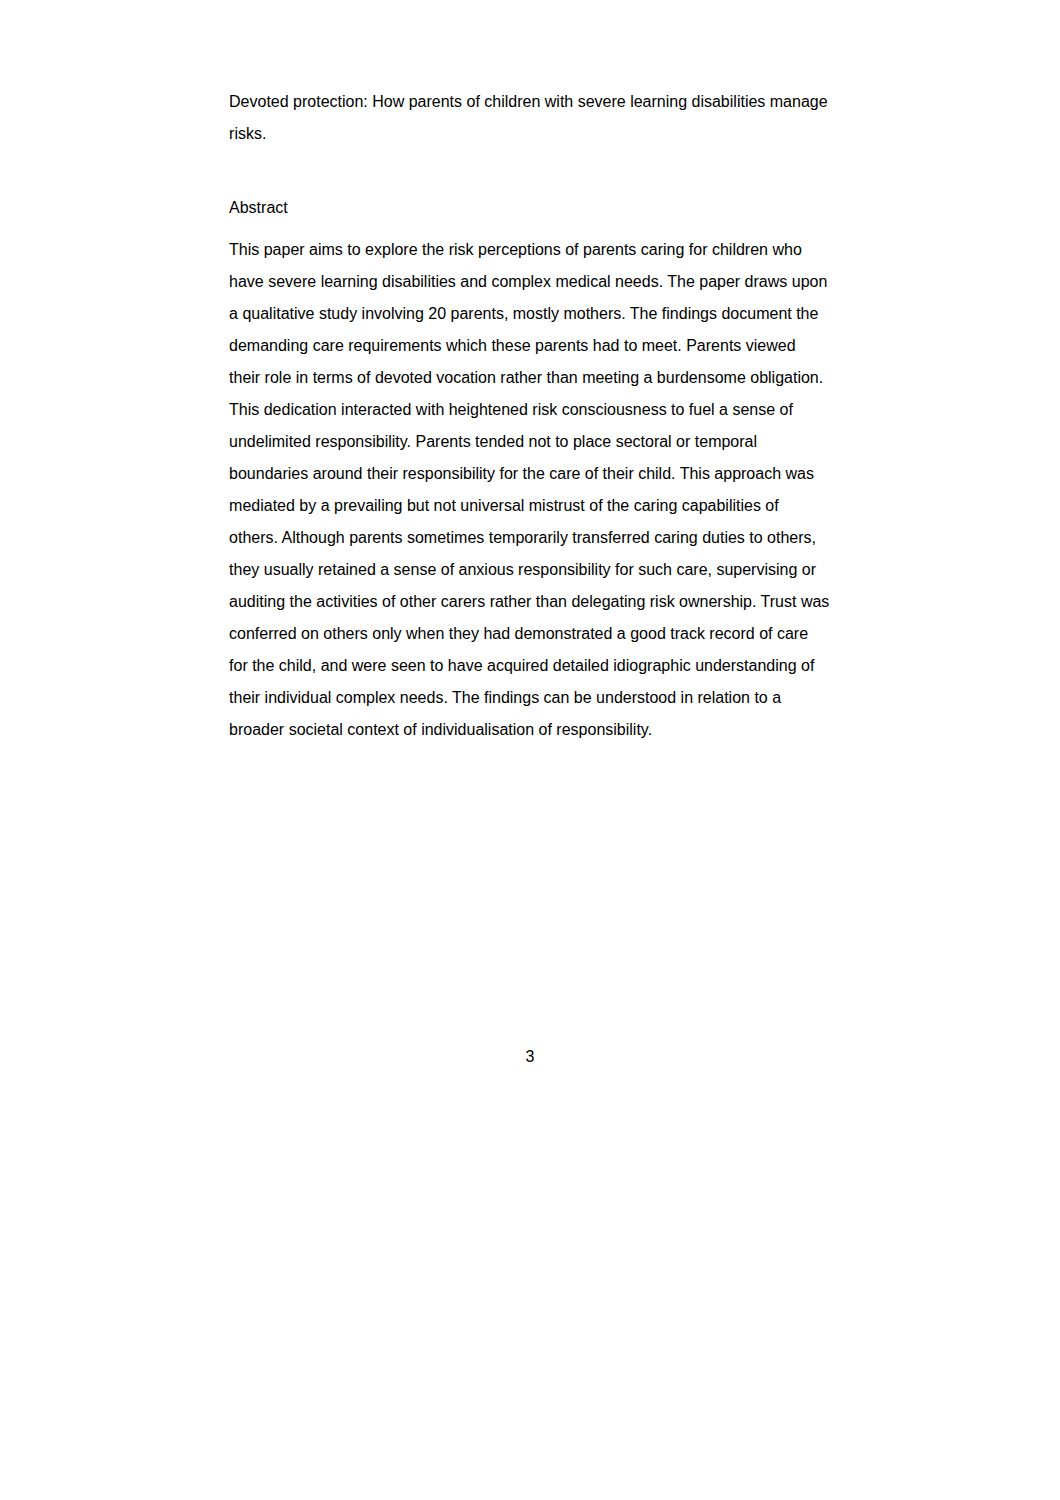Devoted protection: How parents of children with severe learning disabilities manage risks.
Abstract
This paper aims to explore the risk perceptions of parents caring for children who have severe learning disabilities and complex medical needs. The paper draws upon a qualitative study involving 20 parents, mostly mothers. The findings document the demanding care requirements which these parents had to meet. Parents viewed their role in terms of devoted vocation rather than meeting a burdensome obligation. This dedication interacted with heightened risk consciousness to fuel a sense of undelimited responsibility. Parents tended not to place sectoral or temporal boundaries around their responsibility for the care of their child. This approach was mediated by a prevailing but not universal mistrust of the caring capabilities of others. Although parents sometimes temporarily transferred caring duties to others, they usually retained a sense of anxious responsibility for such care, supervising or auditing the activities of other carers rather than delegating risk ownership. Trust was conferred on others only when they had demonstrated a good track record of care for the child, and were seen to have acquired detailed idiographic understanding of their individual complex needs. The findings can be understood in relation to a broader societal context of individualisation of responsibility.
3